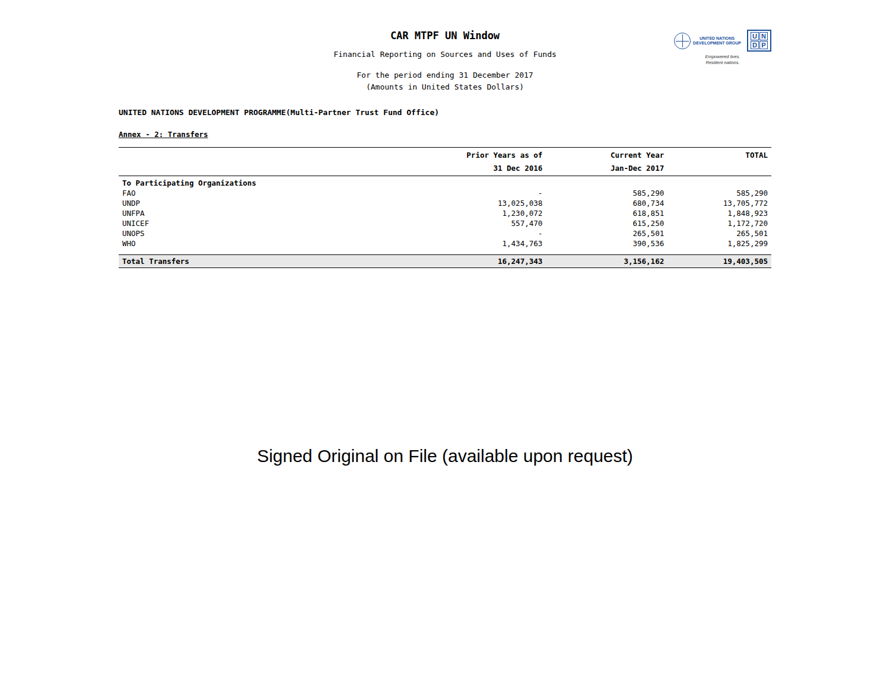UNITED NATIONS
DEVELOPMENT GROUP
UN DP
Empowered lives.
Resilient nations.
CAR MTPF UN Window
Financial Reporting on Sources and Uses of Funds
For the period ending 31 December 2017
(Amounts in United States Dollars)
UNITED NATIONS DEVELOPMENT PROGRAMME(Multi-Partner Trust Fund Office)
Annex - 2: Transfers
| | Prior Years as of | Current Year | TOTAL |
| --- | --- | --- | --- |
| | 31 Dec 2016 | Jan-Dec 2017 | |
| To Participating Organizations | | | |
| FAO | - | 585,290 | 585,290 |
| UNDP | 13,025,038 | 680,734 | 13,705,772 |
| UNFPA | 1,230,072 | 618,851 | 1,848,923 |
| UNICEF | 557,470 | 615,250 | 1,172,720 |
| UNOPS | - | 265,501 | 265,501 |
| WHO | 1,434,763 | 390,536 | 1,825,299 |
| Total Transfers | 16,247,343 | 3,156,162 | 19,403,505 |
Signed Original on File (available upon request)